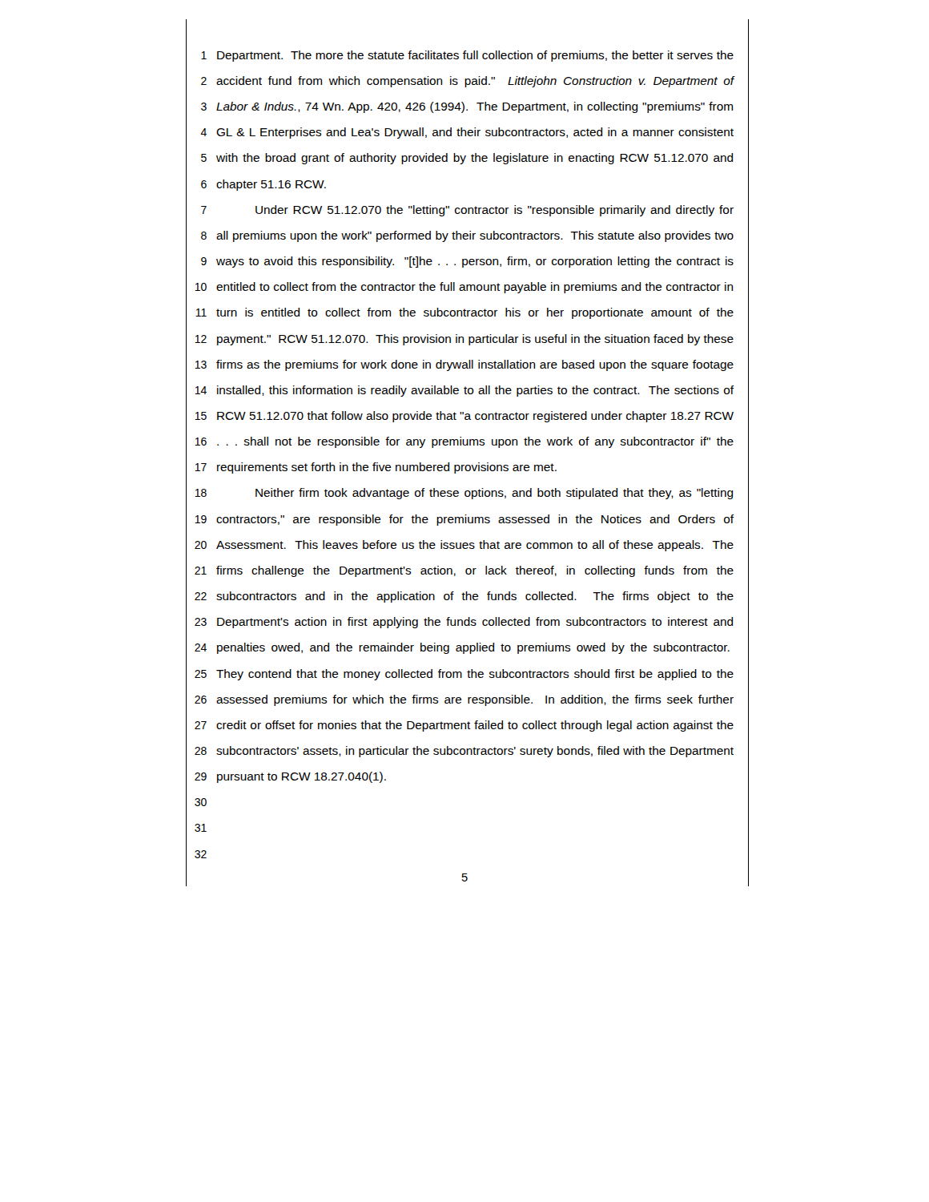1
2
3
4
5
6
7
8
9
10
11
12
13
14
15
16
17
18
19
20
21
22
23
24
25
26
27
28
29
30
31
32
Department. The more the statute facilitates full collection of premiums, the better it serves the accident fund from which compensation is paid." Littlejohn Construction v. Department of Labor & Indus., 74 Wn. App. 420, 426 (1994). The Department, in collecting "premiums" from GL & L Enterprises and Lea's Drywall, and their subcontractors, acted in a manner consistent with the broad grant of authority provided by the legislature in enacting RCW 51.12.070 and chapter 51.16 RCW.
Under RCW 51.12.070 the "letting" contractor is "responsible primarily and directly for all premiums upon the work" performed by their subcontractors. This statute also provides two ways to avoid this responsibility. "[t]he . . . person, firm, or corporation letting the contract is entitled to collect from the contractor the full amount payable in premiums and the contractor in turn is entitled to collect from the subcontractor his or her proportionate amount of the payment." RCW 51.12.070. This provision in particular is useful in the situation faced by these firms as the premiums for work done in drywall installation are based upon the square footage installed, this information is readily available to all the parties to the contract. The sections of RCW 51.12.070 that follow also provide that "a contractor registered under chapter 18.27 RCW . . . shall not be responsible for any premiums upon the work of any subcontractor if" the requirements set forth in the five numbered provisions are met.
Neither firm took advantage of these options, and both stipulated that they, as "letting contractors," are responsible for the premiums assessed in the Notices and Orders of Assessment. This leaves before us the issues that are common to all of these appeals. The firms challenge the Department's action, or lack thereof, in collecting funds from the subcontractors and in the application of the funds collected. The firms object to the Department's action in first applying the funds collected from subcontractors to interest and penalties owed, and the remainder being applied to premiums owed by the subcontractor. They contend that the money collected from the subcontractors should first be applied to the assessed premiums for which the firms are responsible. In addition, the firms seek further credit or offset for monies that the Department failed to collect through legal action against the subcontractors' assets, in particular the subcontractors' surety bonds, filed with the Department pursuant to RCW 18.27.040(1).
5